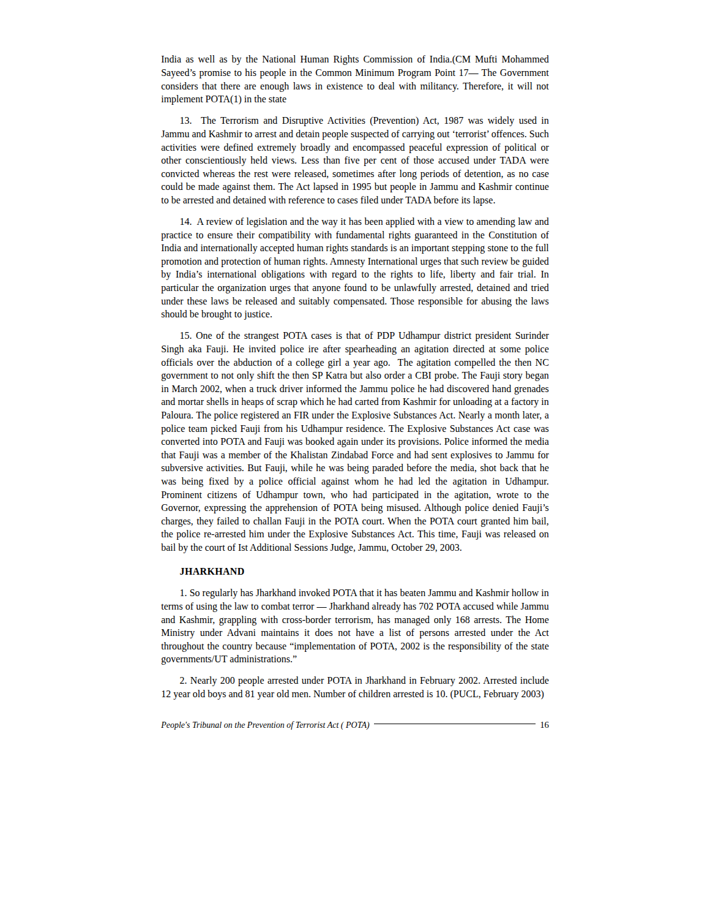India as well as by the National Human Rights Commission of India.(CM Mufti Mohammed Sayeed’s promise to his people in the Common Minimum Program Point 17— The Government considers that there are enough laws in existence to deal with militancy. Therefore, it will not implement POTA(1) in the state
13. The Terrorism and Disruptive Activities (Prevention) Act, 1987 was widely used in Jammu and Kashmir to arrest and detain people suspected of carrying out ‘terrorist’ offences. Such activities were defined extremely broadly and encompassed peaceful expression of political or other conscientiously held views. Less than five per cent of those accused under TADA were convicted whereas the rest were released, sometimes after long periods of detention, as no case could be made against them. The Act lapsed in 1995 but people in Jammu and Kashmir continue to be arrested and detained with reference to cases filed under TADA before its lapse.
14. A review of legislation and the way it has been applied with a view to amending law and practice to ensure their compatibility with fundamental rights guaranteed in the Constitution of India and internationally accepted human rights standards is an important stepping stone to the full promotion and protection of human rights. Amnesty International urges that such review be guided by India’s international obligations with regard to the rights to life, liberty and fair trial. In particular the organization urges that anyone found to be unlawfully arrested, detained and tried under these laws be released and suitably compensated. Those responsible for abusing the laws should be brought to justice.
15. One of the strangest POTA cases is that of PDP Udhampur district president Surinder Singh aka Fauji. He invited police ire after spearheading an agitation directed at some police officials over the abduction of a college girl a year ago. The agitation compelled the then NC government to not only shift the then SP Katra but also order a CBI probe. The Fauji story began in March 2002, when a truck driver informed the Jammu police he had discovered hand grenades and mortar shells in heaps of scrap which he had carted from Kashmir for unloading at a factory in Paloura. The police registered an FIR under the Explosive Substances Act. Nearly a month later, a police team picked Fauji from his Udhampur residence. The Explosive Substances Act case was converted into POTA and Fauji was booked again under its provisions. Police informed the media that Fauji was a member of the Khalistan Zindabad Force and had sent explosives to Jammu for subversive activities. But Fauji, while he was being paraded before the media, shot back that he was being fixed by a police official against whom he had led the agitation in Udhampur. Prominent citizens of Udhampur town, who had participated in the agitation, wrote to the Governor, expressing the apprehension of POTA being misused. Although police denied Fauji’s charges, they failed to challan Fauji in the POTA court. When the POTA court granted him bail, the police re-arrested him under the Explosive Substances Act. This time, Fauji was released on bail by the court of Ist Additional Sessions Judge, Jammu, October 29, 2003.
JHARKHAND
1. So regularly has Jharkhand invoked POTA that it has beaten Jammu and Kashmir hollow in terms of using the law to combat terror — Jharkhand already has 702 POTA accused while Jammu and Kashmir, grappling with cross-border terrorism, has managed only 168 arrests. The Home Ministry under Advani maintains it does not have a list of persons arrested under the Act throughout the country because “implementation of POTA, 2002 is the responsibility of the state governments/UT administrations.”
2. Nearly 200 people arrested under POTA in Jharkhand in February 2002. Arrested include 12 year old boys and 81 year old men. Number of children arrested is 10. (PUCL, February 2003)
People's Tribunal on the Prevention of Terrorist Act ( POTA) 16